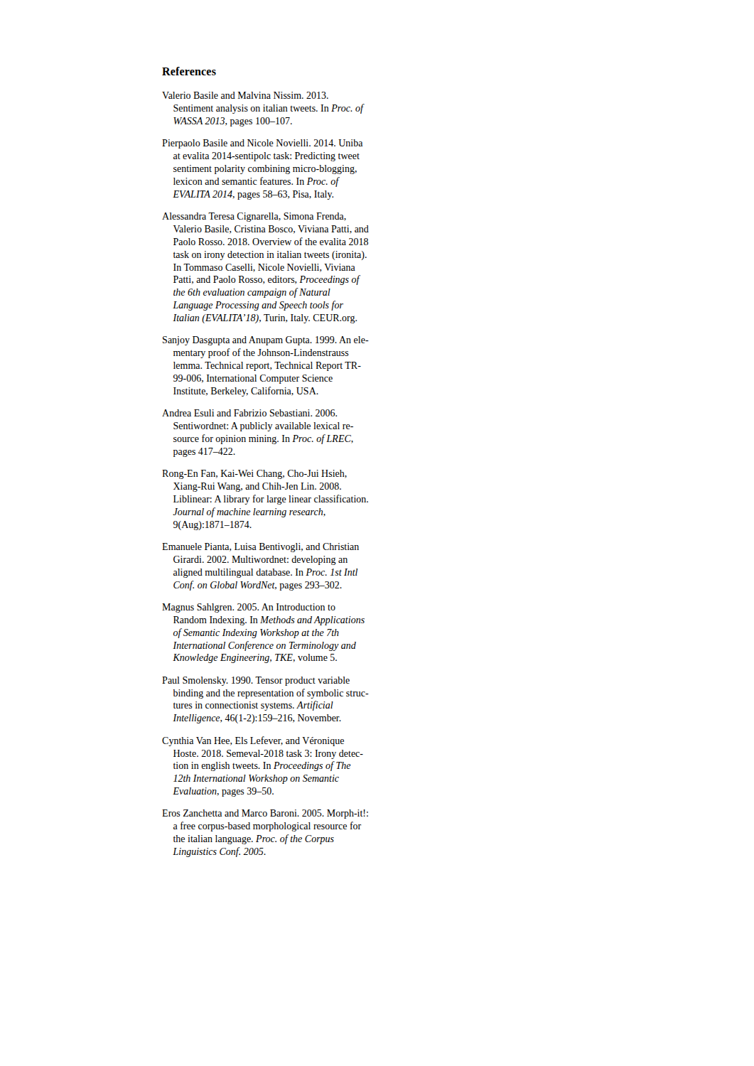References
Valerio Basile and Malvina Nissim. 2013. Sentiment analysis on italian tweets. In Proc. of WASSA 2013, pages 100–107.
Pierpaolo Basile and Nicole Novielli. 2014. Uniba at evalita 2014-sentipolc task: Predicting tweet sentiment polarity combining micro-blogging, lexicon and semantic features. In Proc. of EVALITA 2014, pages 58–63, Pisa, Italy.
Alessandra Teresa Cignarella, Simona Frenda, Valerio Basile, Cristina Bosco, Viviana Patti, and Paolo Rosso. 2018. Overview of the evalita 2018 task on irony detection in italian tweets (ironita). In Tommaso Caselli, Nicole Novielli, Viviana Patti, and Paolo Rosso, editors, Proceedings of the 6th evaluation campaign of Natural Language Processing and Speech tools for Italian (EVALITA’18), Turin, Italy. CEUR.org.
Sanjoy Dasgupta and Anupam Gupta. 1999. An elementary proof of the Johnson-Lindenstrauss lemma. Technical report, Technical Report TR-99-006, International Computer Science Institute, Berkeley, California, USA.
Andrea Esuli and Fabrizio Sebastiani. 2006. Sentiwordnet: A publicly available lexical resource for opinion mining. In Proc. of LREC, pages 417–422.
Rong-En Fan, Kai-Wei Chang, Cho-Jui Hsieh, Xiang-Rui Wang, and Chih-Jen Lin. 2008. Liblinear: A library for large linear classification. Journal of machine learning research, 9(Aug):1871–1874.
Emanuele Pianta, Luisa Bentivogli, and Christian Girardi. 2002. Multiwordnet: developing an aligned multilingual database. In Proc. 1st Intl Conf. on Global WordNet, pages 293–302.
Magnus Sahlgren. 2005. An Introduction to Random Indexing. In Methods and Applications of Semantic Indexing Workshop at the 7th International Conference on Terminology and Knowledge Engineering, TKE, volume 5.
Paul Smolensky. 1990. Tensor product variable binding and the representation of symbolic structures in connectionist systems. Artificial Intelligence, 46(1-2):159–216, November.
Cynthia Van Hee, Els Lefever, and Véronique Hoste. 2018. Semeval-2018 task 3: Irony detection in english tweets. In Proceedings of The 12th International Workshop on Semantic Evaluation, pages 39–50.
Eros Zanchetta and Marco Baroni. 2005. Morph-it!: a free corpus-based morphological resource for the italian language. Proc. of the Corpus Linguistics Conf. 2005.